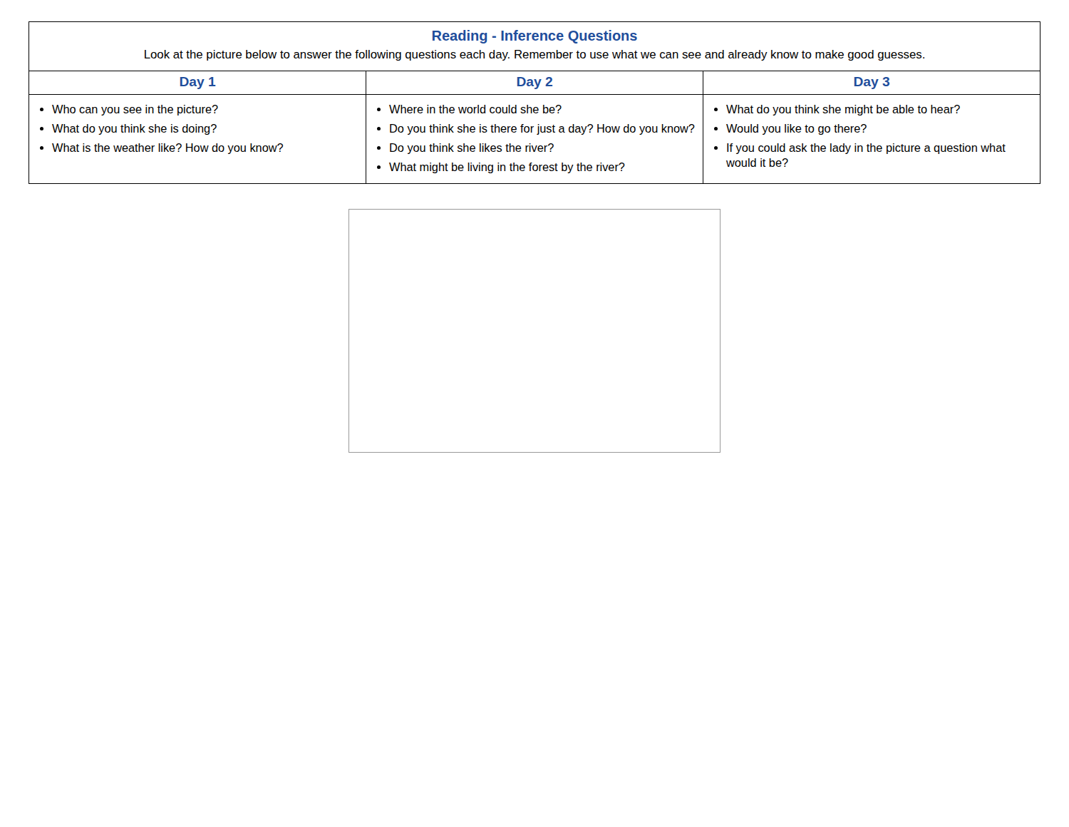| Reading - Inference Questions Look at the picture below to answer the following questions each day. Remember to use what we can see and already know to make good guesses. |
| Day 1 | Day 2 | Day 3 |
| Who can you see in the picture? What do you think she is doing? What is the weather like? How do you know? | Where in the world could she be? Do you think she is there for just a day? How do you know? Do you think she likes the river? What might be living in the forest by the river? | What do you think she might be able to hear? Would you like to go there? If you could ask the lady in the picture a question what would it be? |